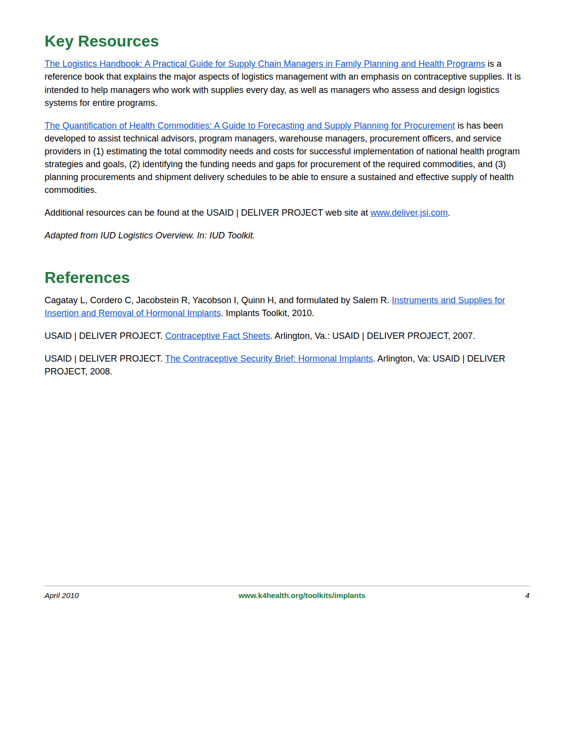Key Resources
The Logistics Handbook: A Practical Guide for Supply Chain Managers in Family Planning and Health Programs is a reference book that explains the major aspects of logistics management with an emphasis on contraceptive supplies. It is intended to help managers who work with supplies every day, as well as managers who assess and design logistics systems for entire programs.
The Quantification of Health Commodities: A Guide to Forecasting and Supply Planning for Procurement is has been developed to assist technical advisors, program managers, warehouse managers, procurement officers, and service providers in (1) estimating the total commodity needs and costs for successful implementation of national health program strategies and goals, (2) identifying the funding needs and gaps for procurement of the required commodities, and (3) planning procurements and shipment delivery schedules to be able to ensure a sustained and effective supply of health commodities.
Additional resources can be found at the USAID | DELIVER PROJECT web site at www.deliver.jsi.com.
Adapted from IUD Logistics Overview. In: IUD Toolkit.
References
Cagatay L, Cordero C, Jacobstein R, Yacobson I, Quinn H, and formulated by Salem R. Instruments and Supplies for Insertion and Removal of Hormonal Implants. Implants Toolkit, 2010.
USAID | DELIVER PROJECT. Contraceptive Fact Sheets. Arlington, Va.: USAID | DELIVER PROJECT, 2007.
USAID | DELIVER PROJECT. The Contraceptive Security Brief: Hormonal Implants. Arlington, Va: USAID | DELIVER PROJECT, 2008.
April 2010 www.k4health.org/toolkits/implants 4